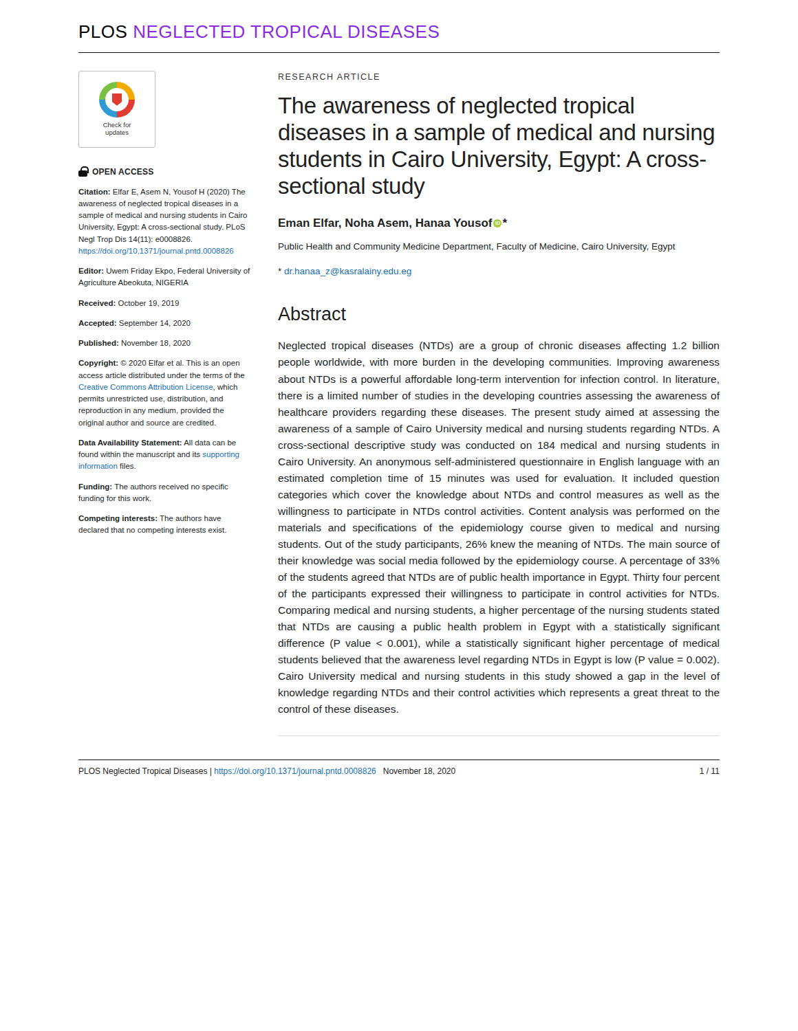PLOS NEGLECTED TROPICAL DISEASES
Check for
updates
OPEN ACCESS
Citation: Elfar E, Asem N, Yousof H (2020) The awareness of neglected tropical diseases in a sample of medical and nursing students in Cairo University, Egypt: A cross-sectional study. PLoS Negl Trop Dis 14(11): e0008826. https://doi.org/10.1371/journal.pntd.0008826
Editor: Uwem Friday Ekpo, Federal University of Agriculture Abeokuta, NIGERIA
Received: October 19, 2019
Accepted: September 14, 2020
Published: November 18, 2020
Copyright: © 2020 Elfar et al. This is an open access article distributed under the terms of the Creative Commons Attribution License, which permits unrestricted use, distribution, and reproduction in any medium, provided the original author and source are credited.
Data Availability Statement: All data can be found within the manuscript and its supporting information files.
Funding: The authors received no specific funding for this work.
Competing interests: The authors have declared that no competing interests exist.
Research Article
The awareness of neglected tropical diseases in a sample of medical and nursing students in Cairo University, Egypt: A cross-sectional study
Eman Elfar, Noha Asem, Hanaa Yousof *
Public Health and Community Medicine Department, Faculty of Medicine, Cairo University, Egypt
* dr.hanaa_z@kasralainy.edu.eg
Abstract
Neglected tropical diseases (NTDs) are a group of chronic diseases affecting 1.2 billion people worldwide, with more burden in the developing communities. Improving awareness about NTDs is a powerful affordable long-term intervention for infection control. In literature, there is a limited number of studies in the developing countries assessing the awareness of healthcare providers regarding these diseases. The present study aimed at assessing the awareness of a sample of Cairo University medical and nursing students regarding NTDs. A cross-sectional descriptive study was conducted on 184 medical and nursing students in Cairo University. An anonymous self-administered questionnaire in English language with an estimated completion time of 15 minutes was used for evaluation. It included question categories which cover the knowledge about NTDs and control measures as well as the willingness to participate in NTDs control activities. Content analysis was performed on the materials and specifications of the epidemiology course given to medical and nursing students. Out of the study participants, 26% knew the meaning of NTDs. The main source of their knowledge was social media followed by the epidemiology course. A percentage of 33% of the students agreed that NTDs are of public health importance in Egypt. Thirty four percent of the participants expressed their willingness to participate in control activities for NTDs. Comparing medical and nursing students, a higher percentage of the nursing students stated that NTDs are causing a public health problem in Egypt with a statistically significant difference (P value < 0.001), while a statistically significant higher percentage of medical students believed that the awareness level regarding NTDs in Egypt is low (P value = 0.002). Cairo University medical and nursing students in this study showed a gap in the level of knowledge regarding NTDs and their control activities which represents a great threat to the control of these diseases.
PLOS Neglected Tropical Diseases | https://doi.org/10.1371/journal.pntd.0008826 November 18, 2020
1 / 11